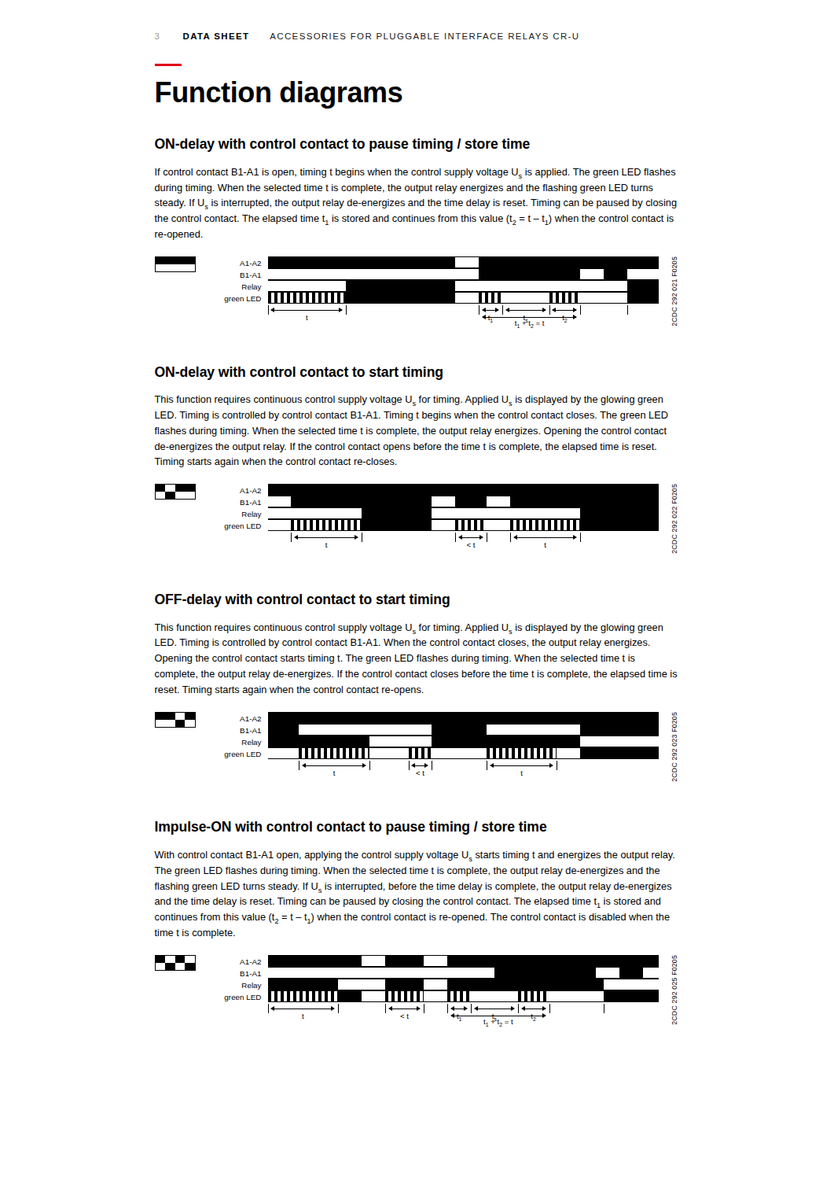3 Data Sheet Accessories for pluggable interface relays CR-U
Function diagrams
ON-delay with control contact to pause timing / store time
If control contact B1-A1 is open, timing t begins when the control supply voltage Us is applied. The green LED flashes during timing. When the selected time t is complete, the output relay energizes and the flashing green LED turns steady. If Us is interrupted, the output relay de-energizes and the time delay is reset. Timing can be paused by closing the control contact. The elapsed time t1 is stored and continues from this value (t2 = t – t1) when the control contact is re-opened.
A1-A2
B1-A1
Relay
green LED
t
t1
ts
t2
t1 + t2 = t
2CDC 292 021 F0205
ON-delay with control contact to start timing
This function requires continuous control supply voltage Us for timing. Applied Us is displayed by the glowing green LED. Timing is controlled by control contact B1-A1. Timing t begins when the control contact closes. The green LED flashes during timing. When the selected time t is complete, the output relay energizes. Opening the control contact de-energizes the output relay. If the control contact opens before the time t is complete, the elapsed time is reset. Timing starts again when the control contact re-closes.
A1-A2
B1-A1
Relay
green LED
t
< t
t
2CDC 292 022 F0205
OFF-delay with control contact to start timing
This function requires continuous control supply voltage Us for timing. Applied Us is displayed by the glowing green LED. Timing is controlled by control contact B1-A1. When the control contact closes, the output relay energizes. Opening the control contact starts timing t. The green LED flashes during timing. When the selected time t is complete, the output relay de-energizes. If the control contact closes before the time t is complete, the elapsed time is reset. Timing starts again when the control contact re-opens.
A1-A2
B1-A1
Relay
green LED
t
< t
t
2CDC 292 023 F0205
Impulse-ON with control contact to pause timing / store time
With control contact B1-A1 open, applying the control supply voltage Us starts timing t and energizes the output relay. The green LED flashes during timing. When the selected time t is complete, the output relay de-energizes and the flashing green LED turns steady. If Us is interrupted, before the time delay is complete, the output relay de-energizes and the time delay is reset. Timing can be paused by closing the control contact. The elapsed time t1 is stored and continues from this value (t2 = t – t1) when the control contact is re-opened. The control contact is disabled when the time t is complete.
A1-A2
B1-A1
Relay
green LED
t
< t
t1
ts
t2
t1 + t2 = t
2CDC 292 025 F0205